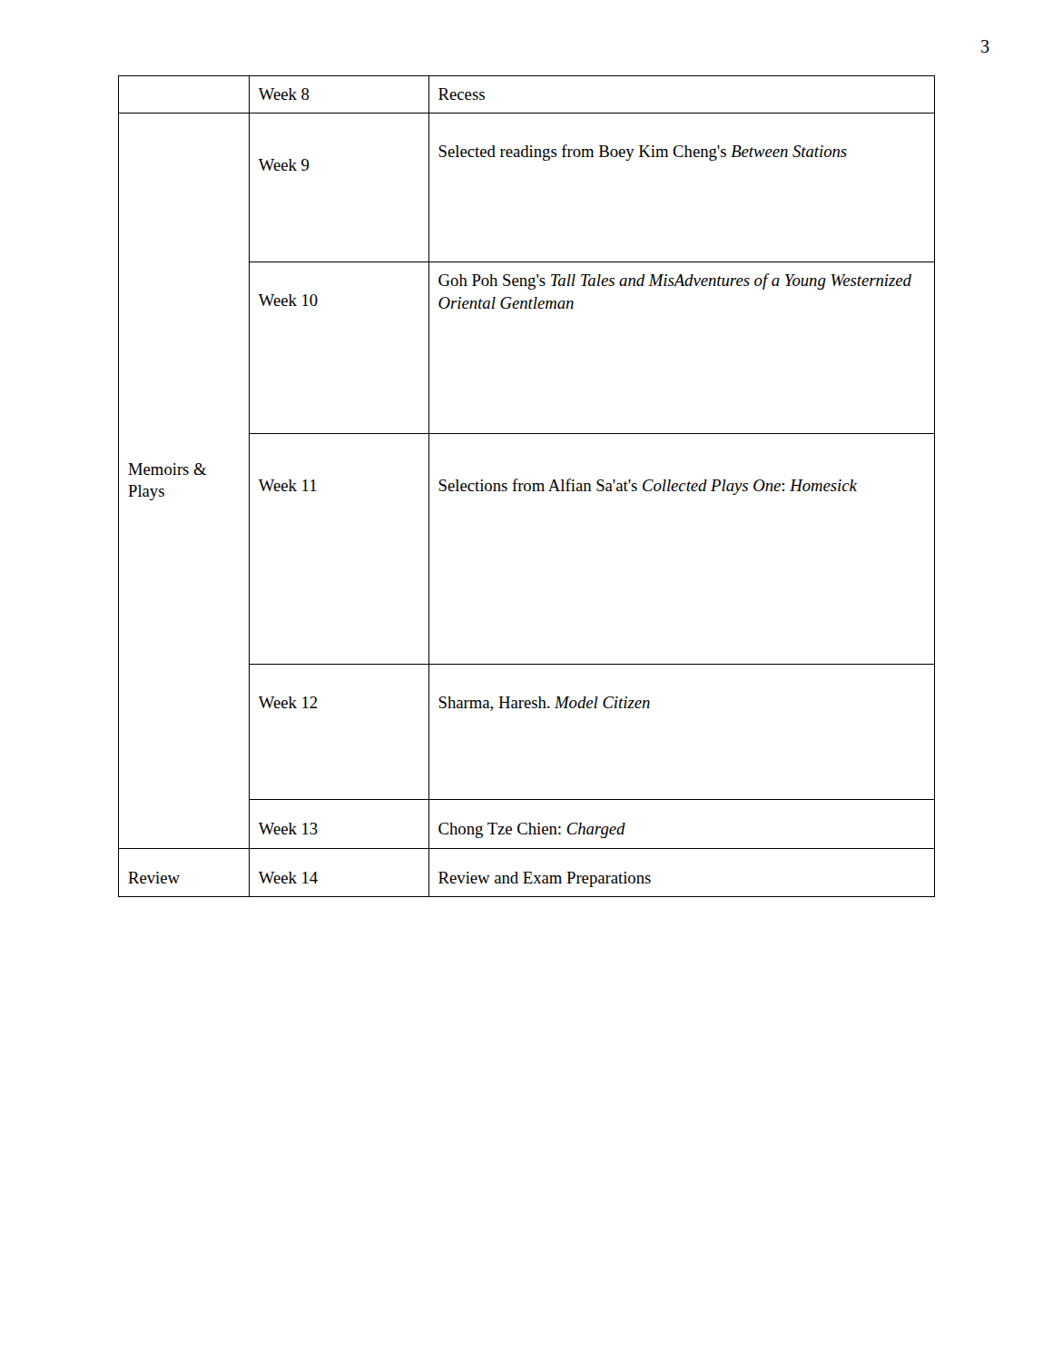3
| | Week 8 | Recess |
| Memoirs & Plays | Week 9 | Selected readings from Boey Kim Cheng's Between Stations |
| Week 10 | Goh Poh Seng's Tall Tales and MisAdventures of a Young Westernized Oriental Gentleman |
| Week 11 | Selections from Alfian Sa'at's Collected Plays One : Homesick |
| Week 12 | Sharma, Haresh. Model Citizen |
| Week 13 | Chong Tze Chien: Charged |
| Review | Week 14 | Review and Exam Preparations |